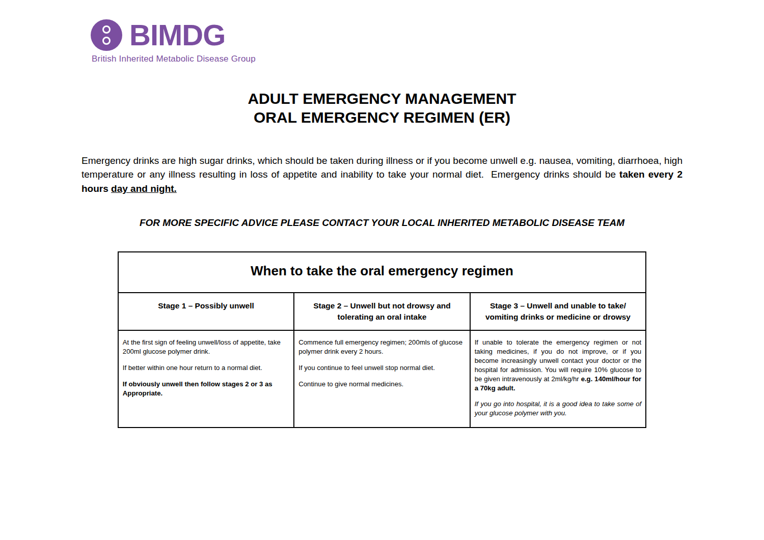BIMDG
British Inherited Metabolic Disease Group
ADULT EMERGENCY MANAGEMENT
ORAL EMERGENCY REGIMEN (ER)
Emergency drinks are high sugar drinks, which should be taken during illness or if you become unwell e.g. nausea, vomiting, diarrhoea, high temperature or any illness resulting in loss of appetite and inability to take your normal diet. Emergency drinks should be taken every 2 hours day and night.
FOR MORE SPECIFIC ADVICE PLEASE CONTACT YOUR LOCAL INHERITED METABOLIC DISEASE TEAM
| When to take the oral emergency regimen |
| Stage 1 – Possibly unwell | Stage 2 – Unwell but not drowsy and tolerating an oral intake | Stage 3 – Unwell and unable to take/ vomiting drinks or medicine or drowsy |
| At the first sign of feeling unwell/loss of appetite, take 200ml glucose polymer drink. If better within one hour return to a normal diet. If obviously unwell then follow stages 2 or 3 as Appropriate. | Commence full emergency regimen; 200mls of glucose polymer drink every 2 hours. If you continue to feel unwell stop normal diet. Continue to give normal medicines. | If unable to tolerate the emergency regimen or not taking medicines, if you do not improve, or if you become increasingly unwell contact your doctor or the hospital for admission. You will require 10% glucose to be given intravenously at 2ml/kg/hr e.g. 140ml/hour for a 70kg adult. If you go into hospital, it is a good idea to take some of your glucose polymer with you. |